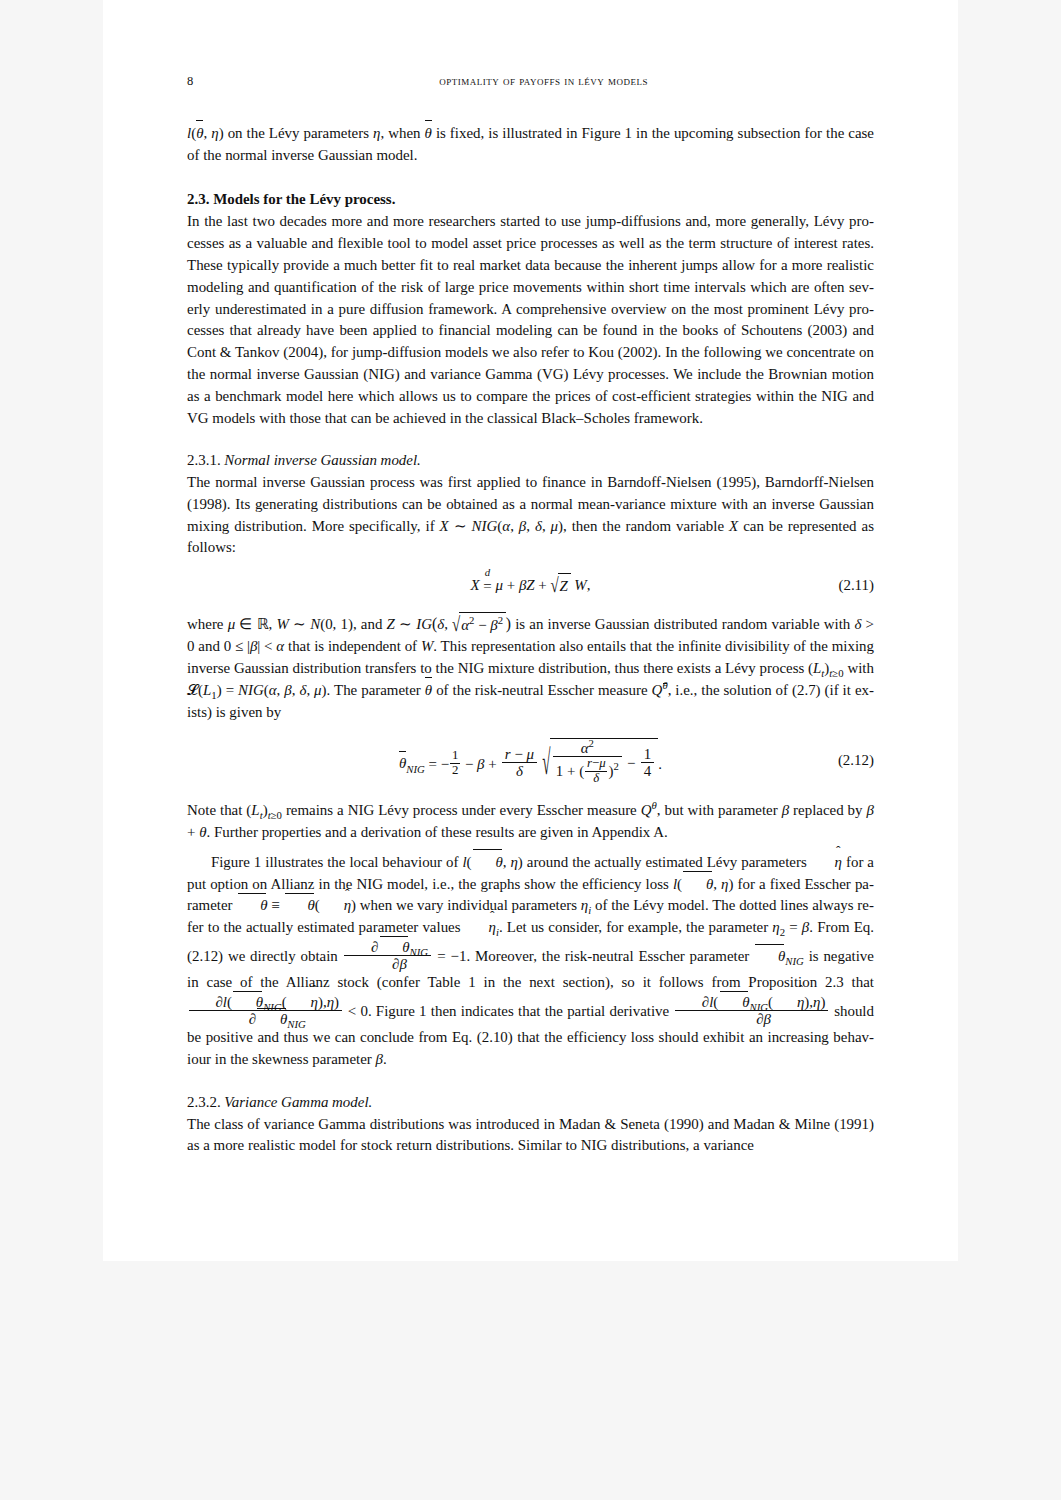8 optimality of payoffs in lévy models
l(θ, η) on the Lévy parameters η, when θ is fixed, is illustrated in Figure 1 in the upcoming subsection for the case of the normal inverse Gaussian model.
2.3. Models for the Lévy process.
In the last two decades more and more researchers started to use jump-diffusions and, more generally, Lévy processes as a valuable and flexible tool to model asset price processes as well as the term structure of interest rates. These typically provide a much better fit to real market data because the inherent jumps allow for a more realistic modeling and quantification of the risk of large price movements within short time intervals which are often severly underestimated in a pure diffusion framework. A comprehensive overview on the most prominent Lévy processes that already have been applied to financial modeling can be found in the books of Schoutens (2003) and Cont & Tankov (2004), for jump-diffusion models we also refer to Kou (2002). In the following we concentrate on the normal inverse Gaussian (NIG) and variance Gamma (VG) Lévy processes. We include the Brownian motion as a benchmark model here which allows us to compare the prices of cost-efficient strategies within the NIG and VG models with those that can be achieved in the classical Black–Scholes framework.
2.3.1. Normal inverse Gaussian model.
The normal inverse Gaussian process was first applied to finance in Barndoff-Nielsen (1995), Barndorff-Nielsen (1998). Its generating distributions can be obtained as a normal mean-variance mixture with an inverse Gaussian mixing distribution. More specifically, if X ∼ NIG(α, β, δ, μ), then the random variable X can be represented as follows:
X d= μ + βZ + √Z W,
(2.11)
where μ ∈ ℝ, W ∼ N(0, 1), and Z ∼ IG(δ, √α2 − β2) is an inverse Gaussian distributed random variable with δ > 0 and 0 ≤ |β| < α that is independent of W. This representation also entails that the infinite divisibility of the mixing inverse Gaussian distribution transfers to the NIG mixture distribution, thus there exists a Lévy process (Lt)t≥0 with 𝓛(L1) = NIG(α, β, δ, μ). The parameter θ of the risk-neutral Esscher measure Qθ, i.e., the solution of (2.7) (if it exists) is given by
θNIG = −12 − β + r − μ δ √α21 + (r−μ δ)2 − 14.
(2.12)
Note that (Lt)t≥0 remains a NIG Lévy process under every Esscher measure Qθ, but with parameter β replaced by β + θ. Further properties and a derivation of these results are given in Appendix A.
Figure 1 illustrates the local behaviour of l(θ, η) around the actually estimated Lévy parameters η for a put option on Allianz in the NIG model, i.e., the graphs show the efficiency loss l(θ, η) for a fixed Esscher parameter θ ≡ θ(η) when we vary individual parameters ηi of the Lévy model. The dotted lines always refer to the actually estimated parameter values ηi. Let us consider, for example, the parameter η2 = β. From Eq. (2.12) we directly obtain ∂θNIG∂β = −1. Moreover, the risk-neutral Esscher parameter θNIG is negative in case of the Allianz stock (confer Table 1 in the next section), so it follows from Proposition 2.3 that ∂l(θNIG(η),η)∂θNIG < 0. Figure 1 then indicates that the partial derivative ∂l(θNIG(η),η)∂β should be positive and thus we can conclude from Eq. (2.10) that the efficiency loss should exhibit an increasing behaviour in the skewness parameter β.
2.3.2. Variance Gamma model.
The class of variance Gamma distributions was introduced in Madan & Seneta (1990) and Madan & Milne (1991) as a more realistic model for stock return distributions. Similar to NIG distributions, a variance